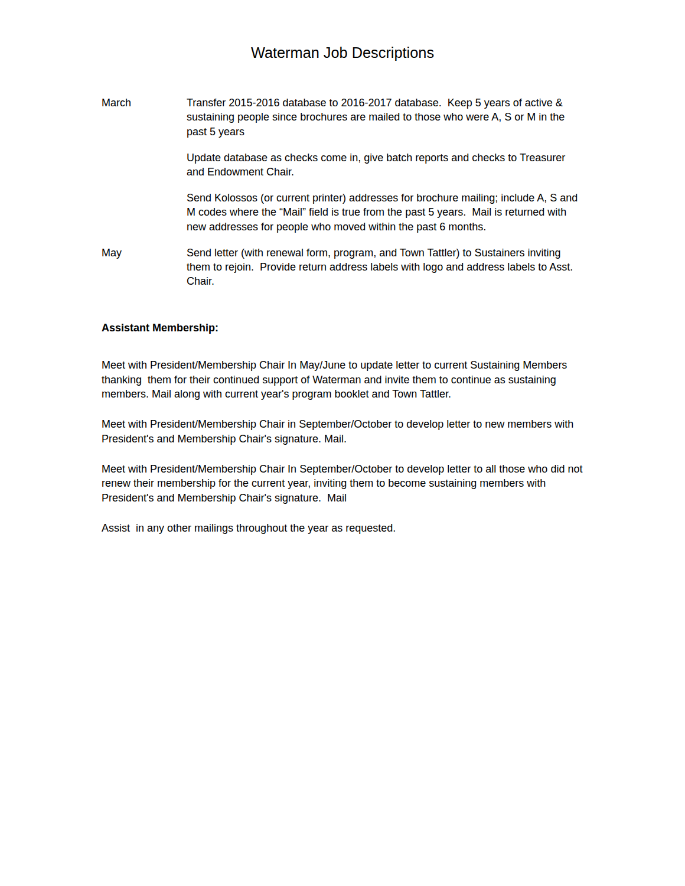Waterman Job Descriptions
| March | Transfer 2015-2016 database to 2016-2017 database. Keep 5 years of active & sustaining people since brochures are mailed to those who were A, S or M in the past 5 years Update database as checks come in, give batch reports and checks to Treasurer and Endowment Chair. Send Kolossos (or current printer) addresses for brochure mailing; include A, S and M codes where the “Mail” field is true from the past 5 years. Mail is returned with new addresses for people who moved within the past 6 months. |
| May | Send letter (with renewal form, program, and Town Tattler) to Sustainers inviting them to rejoin. Provide return address labels with logo and address labels to Asst. Chair. |
Assistant Membership:
Meet with President/Membership Chair In May/June to update letter to current Sustaining Members thanking them for their continued support of Waterman and invite them to continue as sustaining members. Mail along with current year's program booklet and Town Tattler.
Meet with President/Membership Chair in September/October to develop letter to new members with President's and Membership Chair's signature. Mail.
Meet with President/Membership Chair In September/October to develop letter to all those who did not renew their membership for the current year, inviting them to become sustaining members with President's and Membership Chair's signature. Mail
Assist in any other mailings throughout the year as requested.